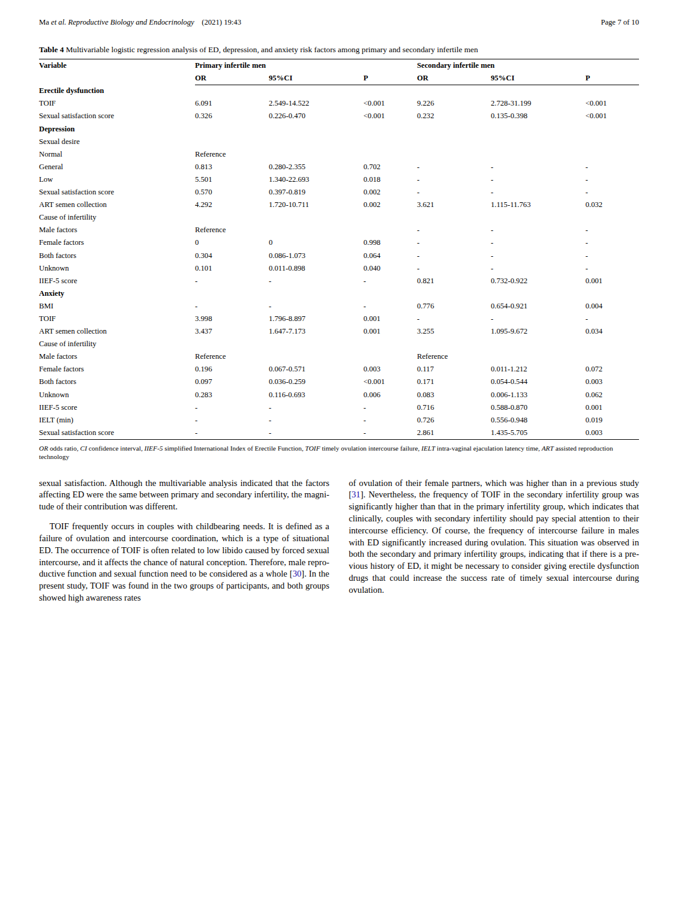Ma et al. Reproductive Biology and Endocrinology (2021) 19:43
Page 7 of 10
Table 4 Multivariable logistic regression analysis of ED, depression, and anxiety risk factors among primary and secondary infertile men
| Variable | Primary infertile men | Secondary infertile men |
| --- | --- | --- |
| OR | 95%CI | P | OR | 95%CI | P |
| Erectile dysfunction | | | | | | |
| TOIF | 6.091 | 2.549-14.522 | <0.001 | 9.226 | 2.728-31.199 | <0.001 |
| Sexual satisfaction score | 0.326 | 0.226-0.470 | <0.001 | 0.232 | 0.135-0.398 | <0.001 |
| Depression | | | | | | |
| Sexual desire | | | | | | |
| Normal | Reference | | | | | |
| General | 0.813 | 0.280-2.355 | 0.702 | - | - | - |
| Low | 5.501 | 1.340-22.693 | 0.018 | - | - | - |
| Sexual satisfaction score | 0.570 | 0.397-0.819 | 0.002 | - | - | - |
| ART semen collection | 4.292 | 1.720-10.711 | 0.002 | 3.621 | 1.115-11.763 | 0.032 |
| Cause of infertility | | | | | | |
| Male factors | Reference | | | - | - | - |
| Female factors | 0 | 0 | 0.998 | - | - | - |
| Both factors | 0.304 | 0.086-1.073 | 0.064 | - | - | - |
| Unknown | 0.101 | 0.011-0.898 | 0.040 | - | - | - |
| IIEF-5 score | - | - | - | 0.821 | 0.732-0.922 | 0.001 |
| Anxiety | | | | | | |
| BMI | - | - | - | 0.776 | 0.654-0.921 | 0.004 |
| TOIF | 3.998 | 1.796-8.897 | 0.001 | - | - | - |
| ART semen collection | 3.437 | 1.647-7.173 | 0.001 | 3.255 | 1.095-9.672 | 0.034 |
| Cause of infertility | | | | | | |
| Male factors | Reference | | | Reference | | |
| Female factors | 0.196 | 0.067-0.571 | 0.003 | 0.117 | 0.011-1.212 | 0.072 |
| Both factors | 0.097 | 0.036-0.259 | <0.001 | 0.171 | 0.054-0.544 | 0.003 |
| Unknown | 0.283 | 0.116-0.693 | 0.006 | 0.083 | 0.006-1.133 | 0.062 |
| IIEF-5 score | - | - | - | 0.716 | 0.588-0.870 | 0.001 |
| IELT (min) | - | - | - | 0.726 | 0.556-0.948 | 0.019 |
| Sexual satisfaction score | - | - | - | 2.861 | 1.435-5.705 | 0.003 |
OR odds ratio, CI confidence interval, IIEF-5 simplified International Index of Erectile Function, TOIF timely ovulation intercourse failure, IELT intra-vaginal ejaculation latency time, ART assisted reproduction technology
sexual satisfaction. Although the multivariable analysis indicated that the factors affecting ED were the same between primary and secondary infertility, the magnitude of their contribution was different.
TOIF frequently occurs in couples with childbearing needs. It is defined as a failure of ovulation and intercourse coordination, which is a type of situational ED. The occurrence of TOIF is often related to low libido caused by forced sexual intercourse, and it affects the chance of natural conception. Therefore, male reproductive function and sexual function need to be considered as a whole [30]. In the present study, TOIF was found in the two groups of participants, and both groups showed high awareness rates
of ovulation of their female partners, which was higher than in a previous study [31]. Nevertheless, the frequency of TOIF in the secondary infertility group was significantly higher than that in the primary infertility group, which indicates that clinically, couples with secondary infertility should pay special attention to their intercourse efficiency. Of course, the frequency of intercourse failure in males with ED significantly increased during ovulation. This situation was observed in both the secondary and primary infertility groups, indicating that if there is a previous history of ED, it might be necessary to consider giving erectile dysfunction drugs that could increase the success rate of timely sexual intercourse during ovulation.